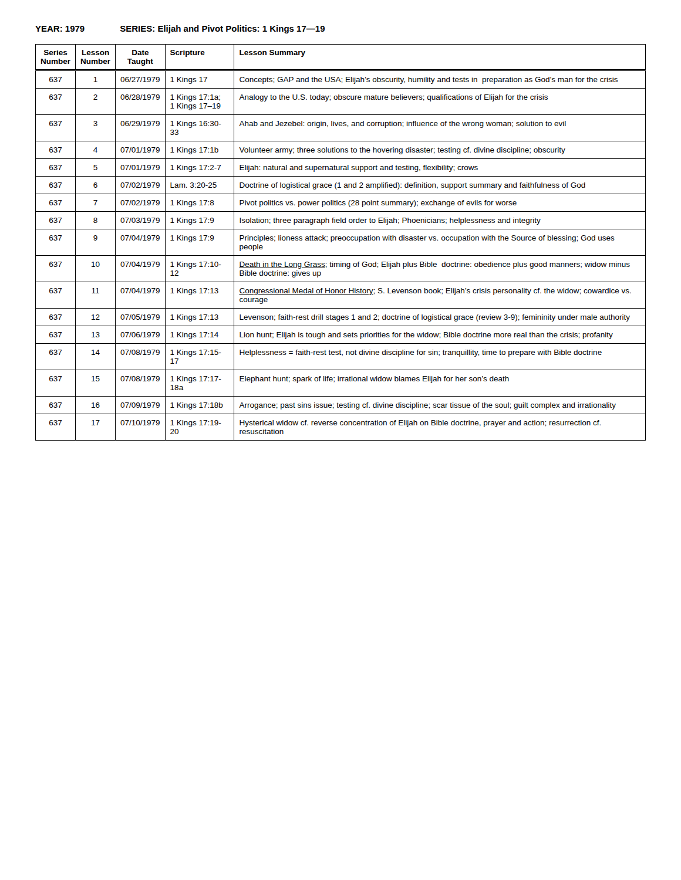YEAR: 1979 SERIES: Elijah and Pivot Politics: 1 Kings 17—19
| Series Number | Lesson Number | Date Taught | Scripture | Lesson Summary |
| --- | --- | --- | --- | --- |
| 637 | 1 | 06/27/1979 | 1 Kings 17 | Concepts; GAP and the USA; Elijah’s obscurity, humility and tests in preparation as God’s man for the crisis |
| 637 | 2 | 06/28/1979 | 1 Kings 17:1a; 1 Kings 17–19 | Analogy to the U.S. today; obscure mature believers; qualifications of Elijah for the crisis |
| 637 | 3 | 06/29/1979 | 1 Kings 16:30-33 | Ahab and Jezebel: origin, lives, and corruption; influence of the wrong woman; solution to evil |
| 637 | 4 | 07/01/1979 | 1 Kings 17:1b | Volunteer army; three solutions to the hovering disaster; testing cf. divine discipline; obscurity |
| 637 | 5 | 07/01/1979 | 1 Kings 17:2-7 | Elijah: natural and supernatural support and testing, flexibility; crows |
| 637 | 6 | 07/02/1979 | Lam. 3:20-25 | Doctrine of logistical grace (1 and 2 amplified): definition, support summary and faithfulness of God |
| 637 | 7 | 07/02/1979 | 1 Kings 17:8 | Pivot politics vs. power politics (28 point summary); exchange of evils for worse |
| 637 | 8 | 07/03/1979 | 1 Kings 17:9 | Isolation; three paragraph field order to Elijah; Phoenicians; helplessness and integrity |
| 637 | 9 | 07/04/1979 | 1 Kings 17:9 | Principles; lioness attack; preoccupation with disaster vs. occupation with the Source of blessing; God uses people |
| 637 | 10 | 07/04/1979 | 1 Kings 17:10-12 | Death in the Long Grass ; timing of God; Elijah plus Bible doctrine: obedience plus good manners; widow minus Bible doctrine: gives up |
| 637 | 11 | 07/04/1979 | 1 Kings 17:13 | Congressional Medal of Honor History ; S. Levenson book; Elijah’s crisis personality cf. the widow; cowardice vs. courage |
| 637 | 12 | 07/05/1979 | 1 Kings 17:13 | Levenson; faith-rest drill stages 1 and 2; doctrine of logistical grace (review 3-9); femininity under male authority |
| 637 | 13 | 07/06/1979 | 1 Kings 17:14 | Lion hunt; Elijah is tough and sets priorities for the widow; Bible doctrine more real than the crisis; profanity |
| 637 | 14 | 07/08/1979 | 1 Kings 17:15-17 | Helplessness = faith-rest test, not divine discipline for sin; tranquillity, time to prepare with Bible doctrine |
| 637 | 15 | 07/08/1979 | 1 Kings 17:17-18a | Elephant hunt; spark of life; irrational widow blames Elijah for her son’s death |
| 637 | 16 | 07/09/1979 | 1 Kings 17:18b | Arrogance; past sins issue; testing cf. divine discipline; scar tissue of the soul; guilt complex and irrationality |
| 637 | 17 | 07/10/1979 | 1 Kings 17:19-20 | Hysterical widow cf. reverse concentration of Elijah on Bible doctrine, prayer and action; resurrection cf. resuscitation |